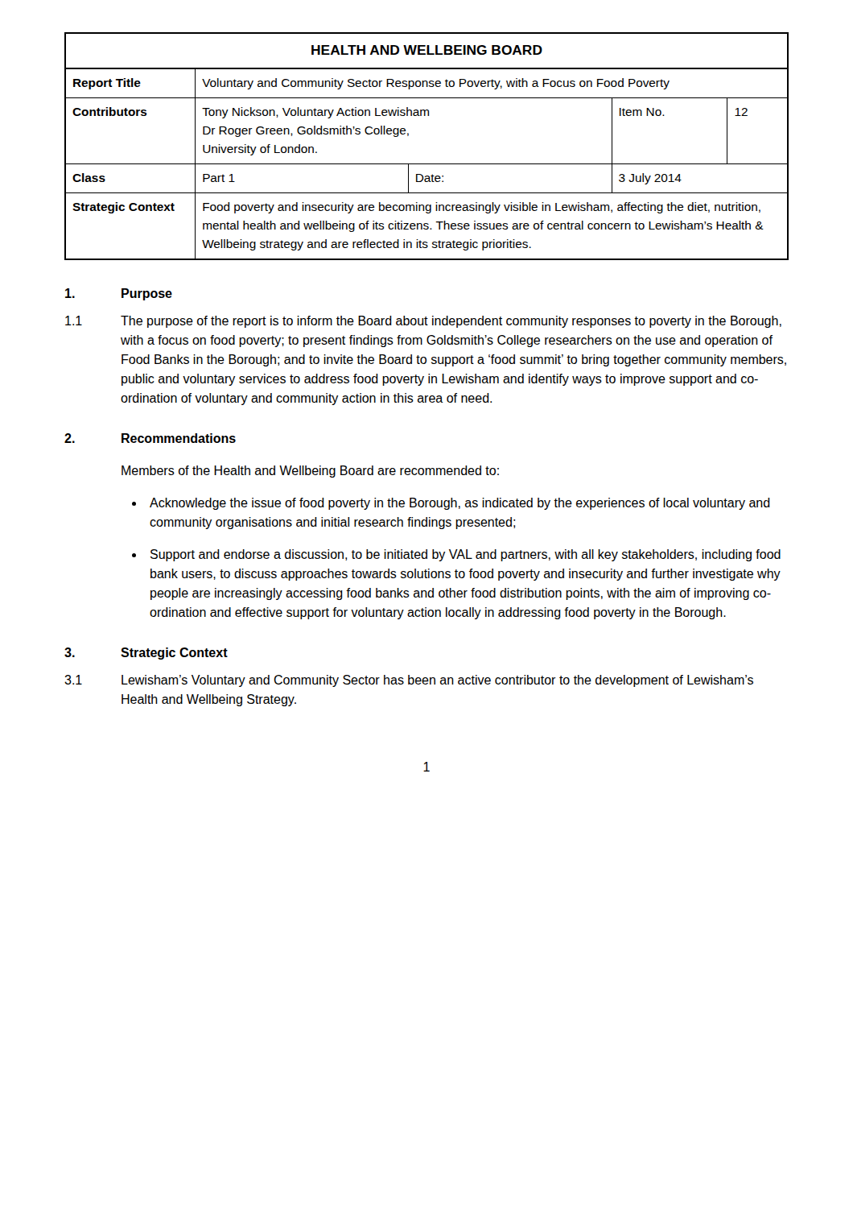| HEALTH AND WELLBEING BOARD |
| --- |
| Report Title | Voluntary and Community Sector Response to Poverty, with a Focus on Food Poverty |
| Contributors | Tony Nickson, Voluntary Action Lewisham Dr Roger Green, Goldsmith’s College, University of London. | Item No. | 12 |
| Class | Part 1 | Date: | 3 July 2014 |
| Strategic Context | Food poverty and insecurity are becoming increasingly visible in Lewisham, affecting the diet, nutrition, mental health and wellbeing of its citizens. These issues are of central concern to Lewisham’s Health & Wellbeing strategy and are reflected in its strategic priorities. |
1.
Purpose
1.1
The purpose of the report is to inform the Board about independent community responses to poverty in the Borough, with a focus on food poverty; to present findings from Goldsmith’s College researchers on the use and operation of Food Banks in the Borough; and to invite the Board to support a ‘food summit’ to bring together community members, public and voluntary services to address food poverty in Lewisham and identify ways to improve support and co-ordination of voluntary and community action in this area of need.
2.
Recommendations
Members of the Health and Wellbeing Board are recommended to:
Acknowledge the issue of food poverty in the Borough, as indicated by the experiences of local voluntary and community organisations and initial research findings presented;
Support and endorse a discussion, to be initiated by VAL and partners, with all key stakeholders, including food bank users, to discuss approaches towards solutions to food poverty and insecurity and further investigate why people are increasingly accessing food banks and other food distribution points, with the aim of improving co-ordination and effective support for voluntary action locally in addressing food poverty in the Borough.
3.
Strategic Context
3.1
Lewisham’s Voluntary and Community Sector has been an active contributor to the development of Lewisham’s Health and Wellbeing Strategy.
1